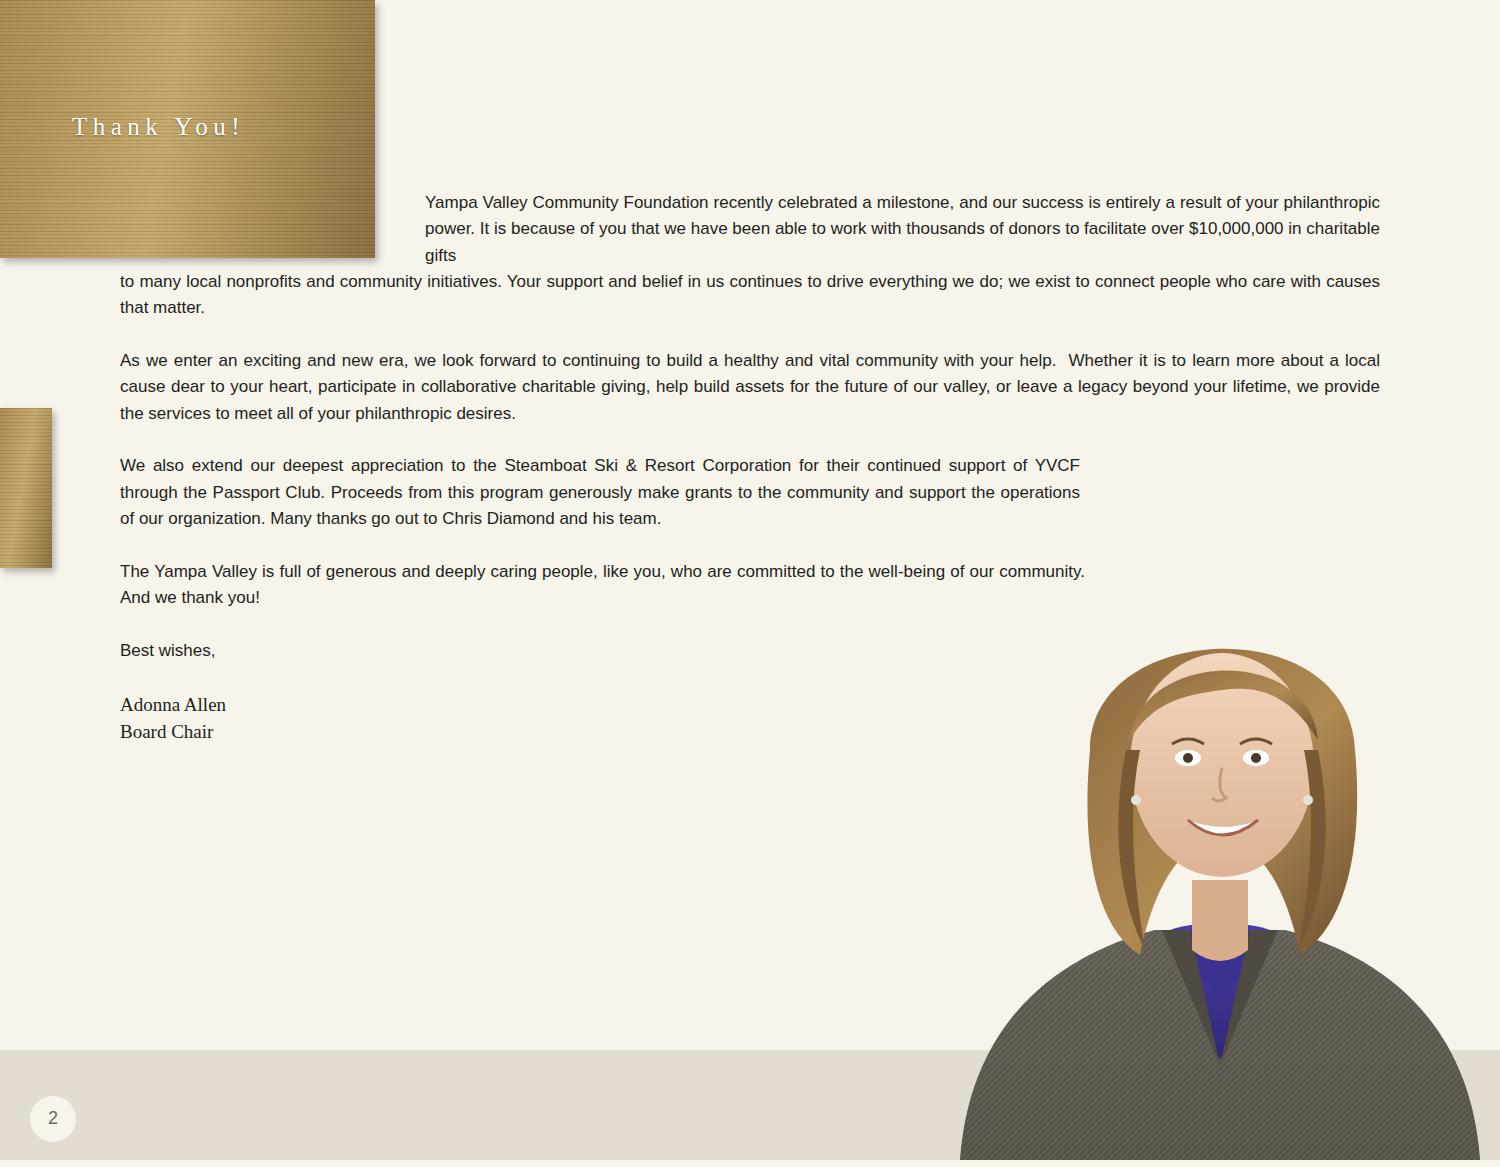Thank You!
Yampa Valley Community Foundation recently celebrated a milestone, and our success is entirely a result of your philanthropic power. It is because of you that we have been able to work with thousands of donors to facilitate over $10,000,000 in charitable gifts to many local nonprofits and community initiatives. Your support and belief in us continues to drive everything we do; we exist to connect people who care with causes that matter.
As we enter an exciting and new era, we look forward to continuing to build a healthy and vital community with your help. Whether it is to learn more about a local cause dear to your heart, participate in collaborative charitable giving, help build assets for the future of our valley, or leave a legacy beyond your lifetime, we provide the services to meet all of your philanthropic desires.
We also extend our deepest appreciation to the Steamboat Ski & Resort Corporation for their continued support of YVCF through the Passport Club. Proceeds from this program generously make grants to the community and support the operations of our organization. Many thanks go out to Chris Diamond and his team.
The Yampa Valley is full of generous and deeply caring people, like you, who are committed to the well-being of our community. And we thank you!
Best wishes,
Adonna Allen Board Chair
2